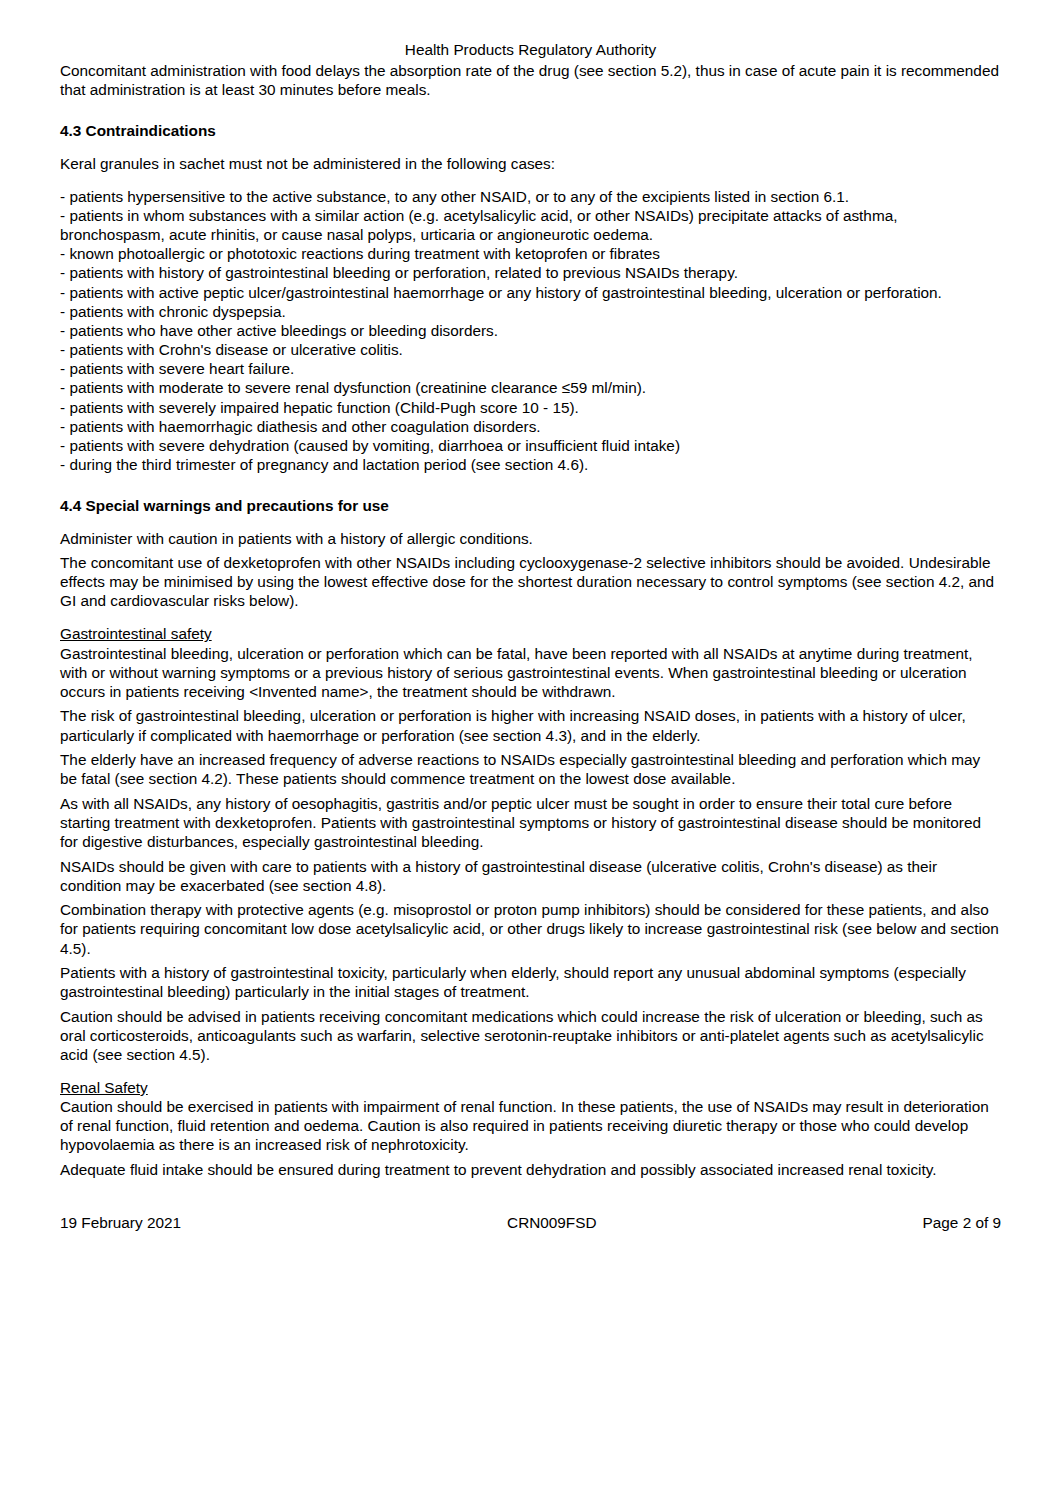Health Products Regulatory Authority
Concomitant administration with food delays the absorption rate of the drug (see section 5.2), thus in case of acute pain it is recommended that administration is at least 30 minutes before meals.
4.3 Contraindications
Keral granules in sachet must not be administered in the following cases:
patients hypersensitive to the active substance, to any other NSAID, or to any of the excipients listed in section 6.1.
patients in whom substances with a similar action (e.g. acetylsalicylic acid, or other NSAIDs) precipitate attacks of asthma, bronchospasm, acute rhinitis, or cause nasal polyps, urticaria or angioneurotic oedema.
known photoallergic or phototoxic reactions during treatment with ketoprofen or fibrates
patients with history of gastrointestinal bleeding or perforation, related to previous NSAIDs therapy.
patients with active peptic ulcer/gastrointestinal haemorrhage or any history of gastrointestinal bleeding, ulceration or perforation.
patients with chronic dyspepsia.
patients who have other active bleedings or bleeding disorders.
patients with Crohn's disease or ulcerative colitis.
patients with severe heart failure.
patients with moderate to severe renal dysfunction (creatinine clearance ≤59 ml/min).
patients with severely impaired hepatic function (Child-Pugh score 10 - 15).
patients with haemorrhagic diathesis and other coagulation disorders.
patients with severe dehydration (caused by vomiting, diarrhoea or insufficient fluid intake)
during the third trimester of pregnancy and lactation period (see section 4.6).
4.4 Special warnings and precautions for use
Administer with caution in patients with a history of allergic conditions.
The concomitant use of dexketoprofen with other NSAIDs including cyclooxygenase-2 selective inhibitors should be avoided. Undesirable effects may be minimised by using the lowest effective dose for the shortest duration necessary to control symptoms (see section 4.2, and GI and cardiovascular risks below).
Gastrointestinal safety
Gastrointestinal bleeding, ulceration or perforation which can be fatal, have been reported with all NSAIDs at anytime during treatment, with or without warning symptoms or a previous history of serious gastrointestinal events. When gastrointestinal bleeding or ulceration occurs in patients receiving <Invented name>, the treatment should be withdrawn.
The risk of gastrointestinal bleeding, ulceration or perforation is higher with increasing NSAID doses, in patients with a history of ulcer, particularly if complicated with haemorrhage or perforation (see section 4.3), and in the elderly.
The elderly have an increased frequency of adverse reactions to NSAIDs especially gastrointestinal bleeding and perforation which may be fatal (see section 4.2). These patients should commence treatment on the lowest dose available.
As with all NSAIDs, any history of oesophagitis, gastritis and/or peptic ulcer must be sought in order to ensure their total cure before starting treatment with dexketoprofen. Patients with gastrointestinal symptoms or history of gastrointestinal disease should be monitored for digestive disturbances, especially gastrointestinal bleeding.
NSAIDs should be given with care to patients with a history of gastrointestinal disease (ulcerative colitis, Crohn's disease) as their condition may be exacerbated (see section 4.8).
Combination therapy with protective agents (e.g. misoprostol or proton pump inhibitors) should be considered for these patients, and also for patients requiring concomitant low dose acetylsalicylic acid, or other drugs likely to increase gastrointestinal risk (see below and section 4.5).
Patients with a history of gastrointestinal toxicity, particularly when elderly, should report any unusual abdominal symptoms (especially gastrointestinal bleeding) particularly in the initial stages of treatment.
Caution should be advised in patients receiving concomitant medications which could increase the risk of ulceration or bleeding, such as oral corticosteroids, anticoagulants such as warfarin, selective serotonin-reuptake inhibitors or anti-platelet agents such as acetylsalicylic acid (see section 4.5).
Renal Safety
Caution should be exercised in patients with impairment of renal function. In these patients, the use of NSAIDs may result in deterioration of renal function, fluid retention and oedema. Caution is also required in patients receiving diuretic therapy or those who could develop hypovolaemia as there is an increased risk of nephrotoxicity.
Adequate fluid intake should be ensured during treatment to prevent dehydration and possibly associated increased renal toxicity.
19 February 2021 CRN009FSD Page 2 of 9